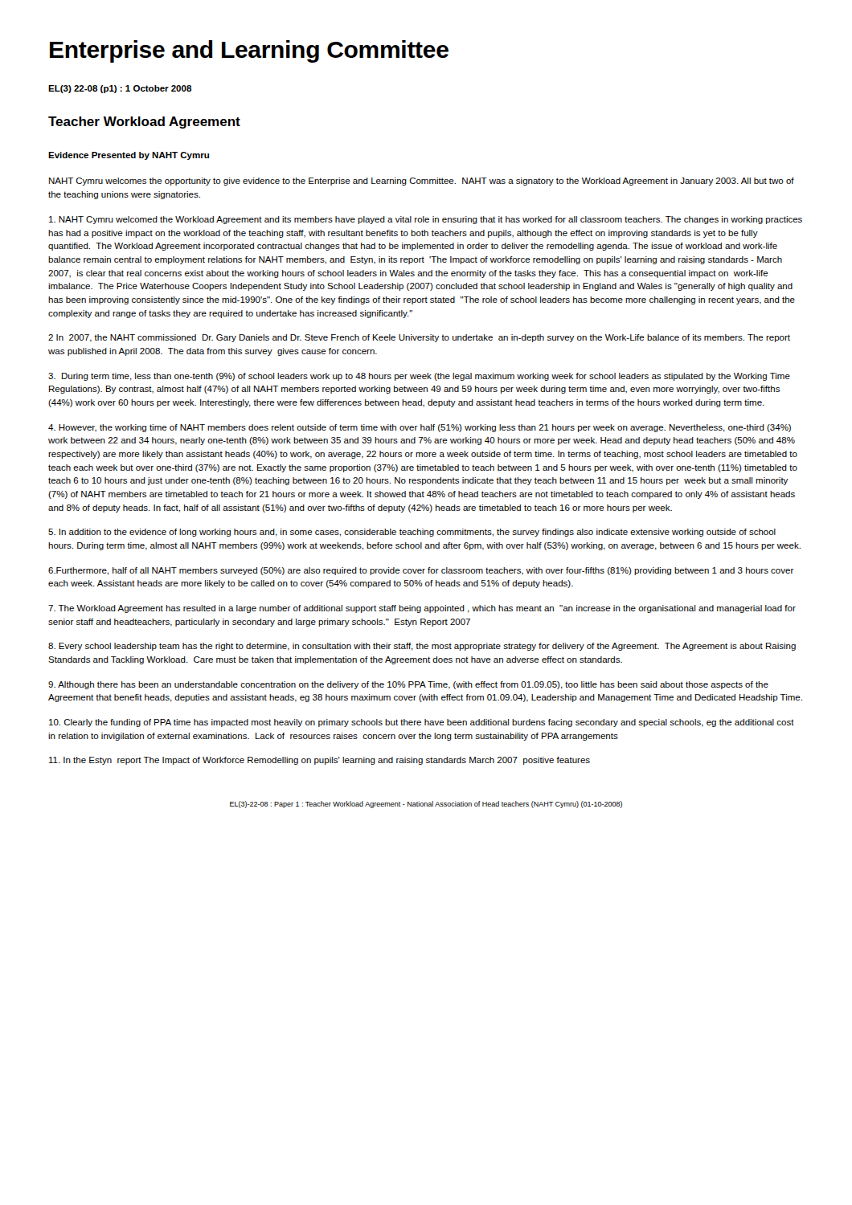Enterprise and Learning Committee
EL(3) 22-08 (p1) : 1 October 2008
Teacher Workload Agreement
Evidence Presented by NAHT Cymru
NAHT Cymru welcomes the opportunity to give evidence to the Enterprise and Learning Committee. NAHT was a signatory to the Workload Agreement in January 2003. All but two of the teaching unions were signatories.
1. NAHT Cymru welcomed the Workload Agreement and its members have played a vital role in ensuring that it has worked for all classroom teachers. The changes in working practices has had a positive impact on the workload of the teaching staff, with resultant benefits to both teachers and pupils, although the effect on improving standards is yet to be fully quantified. The Workload Agreement incorporated contractual changes that had to be implemented in order to deliver the remodelling agenda. The issue of workload and work-life balance remain central to employment relations for NAHT members, and Estyn, in its report 'The Impact of workforce remodelling on pupils' learning and raising standards - March 2007, is clear that real concerns exist about the working hours of school leaders in Wales and the enormity of the tasks they face. This has a consequential impact on work-life imbalance. The Price Waterhouse Coopers Independent Study into School Leadership (2007) concluded that school leadership in England and Wales is "generally of high quality and has been improving consistently since the mid-1990's". One of the key findings of their report stated "The role of school leaders has become more challenging in recent years, and the complexity and range of tasks they are required to undertake has increased significantly."
2 In 2007, the NAHT commissioned Dr. Gary Daniels and Dr. Steve French of Keele University to undertake an in-depth survey on the Work-Life balance of its members. The report was published in April 2008. The data from this survey gives cause for concern.
3. During term time, less than one-tenth (9%) of school leaders work up to 48 hours per week (the legal maximum working week for school leaders as stipulated by the Working Time Regulations). By contrast, almost half (47%) of all NAHT members reported working between 49 and 59 hours per week during term time and, even more worryingly, over two-fifths (44%) work over 60 hours per week. Interestingly, there were few differences between head, deputy and assistant head teachers in terms of the hours worked during term time.
4. However, the working time of NAHT members does relent outside of term time with over half (51%) working less than 21 hours per week on average. Nevertheless, one-third (34%) work between 22 and 34 hours, nearly one-tenth (8%) work between 35 and 39 hours and 7% are working 40 hours or more per week. Head and deputy head teachers (50% and 48% respectively) are more likely than assistant heads (40%) to work, on average, 22 hours or more a week outside of term time. In terms of teaching, most school leaders are timetabled to teach each week but over one-third (37%) are not. Exactly the same proportion (37%) are timetabled to teach between 1 and 5 hours per week, with over one-tenth (11%) timetabled to teach 6 to 10 hours and just under one-tenth (8%) teaching between 16 to 20 hours. No respondents indicate that they teach between 11 and 15 hours per week but a small minority (7%) of NAHT members are timetabled to teach for 21 hours or more a week. It showed that 48% of head teachers are not timetabled to teach compared to only 4% of assistant heads and 8% of deputy heads. In fact, half of all assistant (51%) and over two-fifths of deputy (42%) heads are timetabled to teach 16 or more hours per week.
5. In addition to the evidence of long working hours and, in some cases, considerable teaching commitments, the survey findings also indicate extensive working outside of school hours. During term time, almost all NAHT members (99%) work at weekends, before school and after 6pm, with over half (53%) working, on average, between 6 and 15 hours per week.
6.Furthermore, half of all NAHT members surveyed (50%) are also required to provide cover for classroom teachers, with over four-fifths (81%) providing between 1 and 3 hours cover each week. Assistant heads are more likely to be called on to cover (54% compared to 50% of heads and 51% of deputy heads).
7. The Workload Agreement has resulted in a large number of additional support staff being appointed , which has meant an "an increase in the organisational and managerial load for senior staff and headteachers, particularly in secondary and large primary schools." Estyn Report 2007
8. Every school leadership team has the right to determine, in consultation with their staff, the most appropriate strategy for delivery of the Agreement. The Agreement is about Raising Standards and Tackling Workload. Care must be taken that implementation of the Agreement does not have an adverse effect on standards.
9. Although there has been an understandable concentration on the delivery of the 10% PPA Time, (with effect from 01.09.05), too little has been said about those aspects of the Agreement that benefit heads, deputies and assistant heads, eg 38 hours maximum cover (with effect from 01.09.04), Leadership and Management Time and Dedicated Headship Time.
10. Clearly the funding of PPA time has impacted most heavily on primary schools but there have been additional burdens facing secondary and special schools, eg the additional cost in relation to invigilation of external examinations. Lack of resources raises concern over the long term sustainability of PPA arrangements
11. In the Estyn report The Impact of Workforce Remodelling on pupils' learning and raising standards March 2007 positive features
EL(3)-22-08 : Paper 1 : Teacher Workload Agreement - National Association of Head teachers (NAHT Cymru) (01-10-2008)